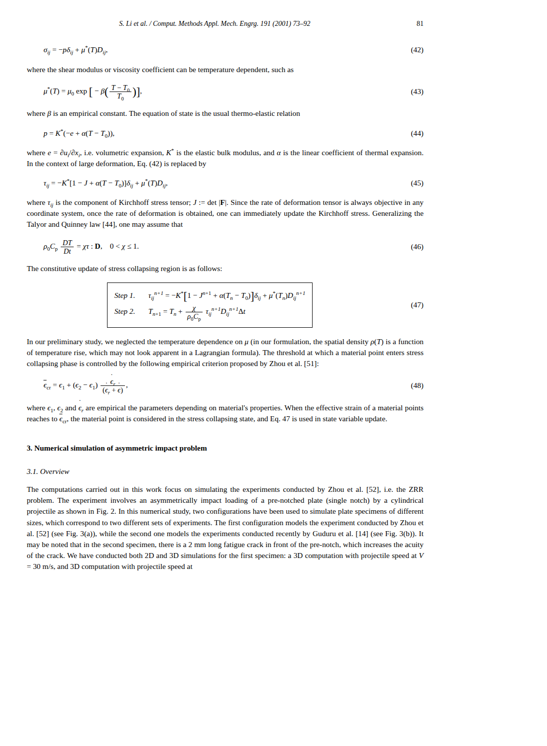S. Li et al. / Comput. Methods Appl. Mech. Engrg. 191 (2001) 73–92
81
σij = −pδij + μ*(T)Dij,
(42)
where the shear modulus or viscosity coefficient can be temperature dependent, such as
μ*(T) = μ0 exp [ − β(T − T0 T0)],
(43)
where β is an empirical constant. The equation of state is the usual thermo-elastic relation
p = K*(−e + α(T − T0)),
(44)
where e = ∂ui/∂xi, i.e. volumetric expansion, K* is the elastic bulk modulus, and α is the linear coefficient of thermal expansion. In the context of large deformation, Eq. (42) is replaced by
τij = −K*[1 − J + α(T − T0)]δij + μ*(T)Dij,
(45)
where τij is the component of Kirchhoff stress tensor; J := det |F|. Since the rate of deformation tensor is always objective in any coordinate system, once the rate of deformation is obtained, one can immediately update the Kirchhoff stress. Generalizing the Talyor and Quinney law [44], one may assume that
ρ0Cp DT Dt = χτ : D, 0 < χ ≤ 1.
(46)
The constitutive update of stress collapsing region is as follows:
Step 1. τijn+1 = −K*[1 − Jn+1 + α(Tn − T0)] δij + μ*(Tn)Dijn+1
Step 2. Tn+1 = Tn + χρ0Cp τijn+1 Dijn+1 Δt
(47)
In our preliminary study, we neglected the temperature dependence on μ (in our formulation, the spatial density ρ(T) is a function of temperature rise, which may not look apparent in a Lagrangian formula). The threshold at which a material point enters stress collapsing phase is controlled by the following empirical criterion proposed by Zhou et al. [51]:
ϵcr = ϵ1 + (ϵ2 − ϵ1) ϵr(ϵr + ϵ),
(48)
where ϵ1, ϵ2 and ϵr are empirical the parameters depending on material's properties. When the effective strain of a material points reaches to ϵcr, the material point is considered in the stress collapsing state, and Eq. 47 is used in state variable update.
3. Numerical simulation of asymmetric impact problem
3.1. Overview
The computations carried out in this work focus on simulating the experiments conducted by Zhou et al. [52], i.e. the ZRR problem. The experiment involves an asymmetrically impact loading of a pre-notched plate (single notch) by a cylindrical projectile as shown in Fig. 2. In this numerical study, two configurations have been used to simulate plate specimens of different sizes, which correspond to two different sets of experiments. The first configuration models the experiment conducted by Zhou et al. [52] (see Fig. 3(a)), while the second one models the experiments conducted recently by Guduru et al. [14] (see Fig. 3(b)). It may be noted that in the second specimen, there is a 2 mm long fatigue crack in front of the pre-notch, which increases the acuity of the crack. We have conducted both 2D and 3D simulations for the first specimen: a 3D computation with projectile speed at V = 30 m/s, and 3D computation with projectile speed at